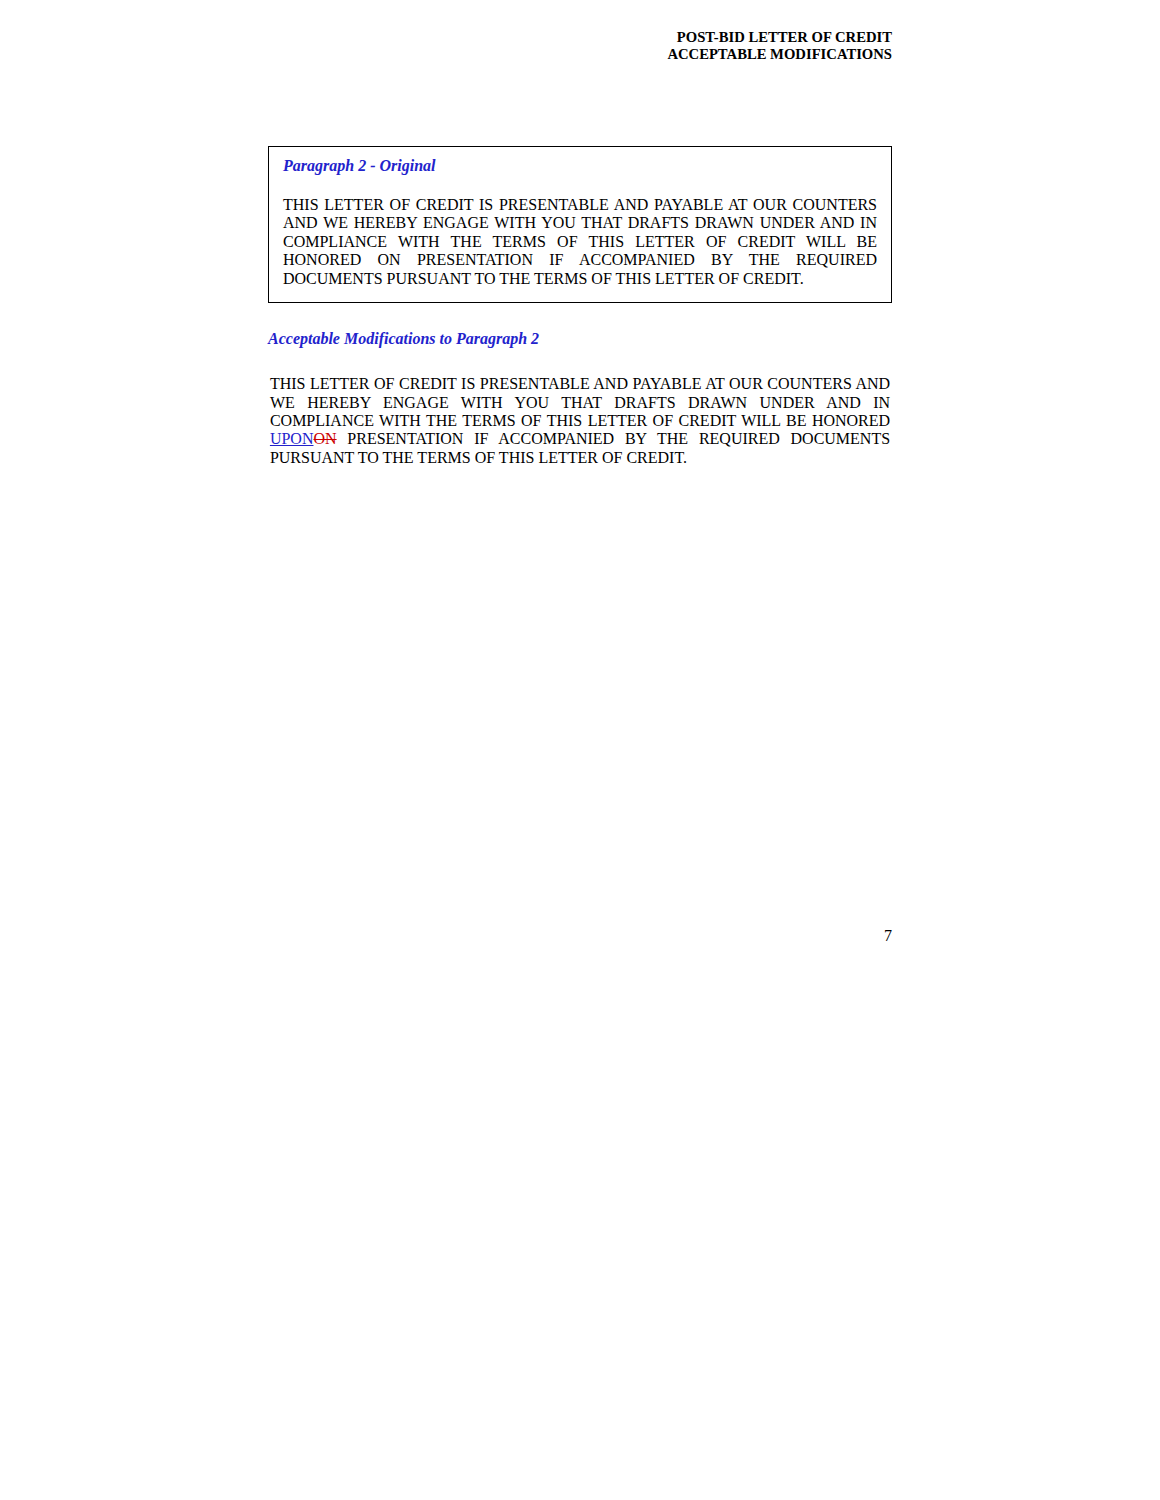POST-BID LETTER OF CREDIT
ACCEPTABLE MODIFICATIONS
Paragraph 2 - Original
THIS LETTER OF CREDIT IS PRESENTABLE AND PAYABLE AT OUR COUNTERS AND WE HEREBY ENGAGE WITH YOU THAT DRAFTS DRAWN UNDER AND IN COMPLIANCE WITH THE TERMS OF THIS LETTER OF CREDIT WILL BE HONORED ON PRESENTATION IF ACCOMPANIED BY THE REQUIRED DOCUMENTS PURSUANT TO THE TERMS OF THIS LETTER OF CREDIT.
Acceptable Modifications to Paragraph 2
THIS LETTER OF CREDIT IS PRESENTABLE AND PAYABLE AT OUR COUNTERS AND WE HEREBY ENGAGE WITH YOU THAT DRAFTS DRAWN UNDER AND IN COMPLIANCE WITH THE TERMS OF THIS LETTER OF CREDIT WILL BE HONORED UPON ON PRESENTATION IF ACCOMPANIED BY THE REQUIRED DOCUMENTS PURSUANT TO THE TERMS OF THIS LETTER OF CREDIT.
7